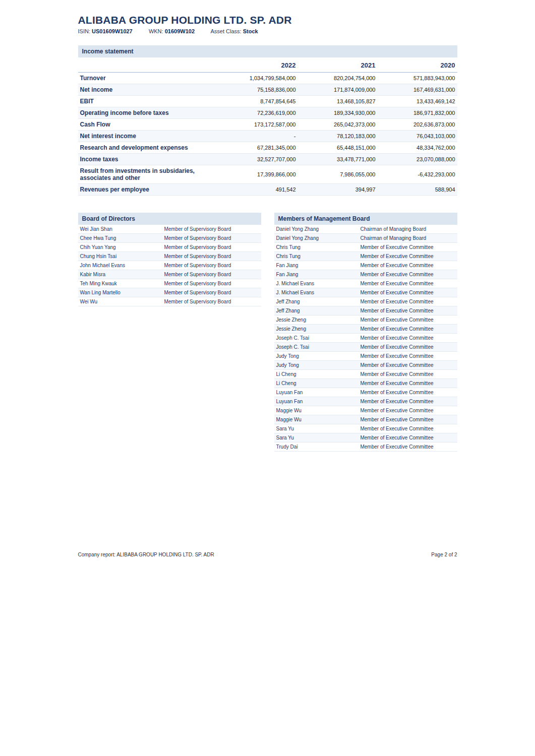ALIBABA GROUP HOLDING LTD. SP. ADR
ISIN: US01609W1027 WKN: 01609W102 Asset Class: Stock
Income statement
| | 2022 | 2021 | 2020 |
| --- | --- | --- | --- |
| Turnover | 1,034,799,584,000 | 820,204,754,000 | 571,883,943,000 |
| Net income | 75,158,836,000 | 171,874,009,000 | 167,469,631,000 |
| EBIT | 8,747,854,645 | 13,468,105,827 | 13,433,469,142 |
| Operating income before taxes | 72,236,619,000 | 189,334,930,000 | 186,971,832,000 |
| Cash Flow | 173,172,587,000 | 265,042,373,000 | 202,636,873,000 |
| Net interest income | - | 78,120,183,000 | 76,043,103,000 |
| Research and development expenses | 67,281,345,000 | 65,448,151,000 | 48,334,762,000 |
| Income taxes | 32,527,707,000 | 33,478,771,000 | 23,070,088,000 |
| Result from investments in subsidaries, associates and other | 17,399,866,000 | 7,986,055,000 | -6,432,293,000 |
| Revenues per employee | 491,542 | 394,997 | 588,904 |
Board of Directors
| Wei Jian Shan | Member of Supervisory Board |
| Chee Hwa Tung | Member of Supervisory Board |
| Chih Yuan Yang | Member of Supervisory Board |
| Chung Hsin Tsai | Member of Supervisory Board |
| John Michael Evans | Member of Supervisory Board |
| Kabir Misra | Member of Supervisory Board |
| Teh Ming Kwauk | Member of Supervisory Board |
| Wan Ling Martello | Member of Supervisory Board |
| Wei Wu | Member of Supervisory Board |
Members of Management Board
| Daniel Yong Zhang | Chairman of Managing Board |
| Daniel Yong Zhang | Chairman of Managing Board |
| Chris Tung | Member of Executive Committee |
| Chris Tung | Member of Executive Committee |
| Fan Jiang | Member of Executive Committee |
| Fan Jiang | Member of Executive Committee |
| J. Michael Evans | Member of Executive Committee |
| J. Michael Evans | Member of Executive Committee |
| Jeff Zhang | Member of Executive Committee |
| Jeff Zhang | Member of Executive Committee |
| Jessie Zheng | Member of Executive Committee |
| Jessie Zheng | Member of Executive Committee |
| Joseph C. Tsai | Member of Executive Committee |
| Joseph C. Tsai | Member of Executive Committee |
| Judy Tong | Member of Executive Committee |
| Judy Tong | Member of Executive Committee |
| Li Cheng | Member of Executive Committee |
| Li Cheng | Member of Executive Committee |
| Luyuan Fan | Member of Executive Committee |
| Luyuan Fan | Member of Executive Committee |
| Maggie Wu | Member of Executive Committee |
| Maggie Wu | Member of Executive Committee |
| Sara Yu | Member of Executive Committee |
| Sara Yu | Member of Executive Committee |
| Trudy Dai | Member of Executive Committee |
Company report: ALIBABA GROUP HOLDING LTD. SP. ADR
Page 2 of 2